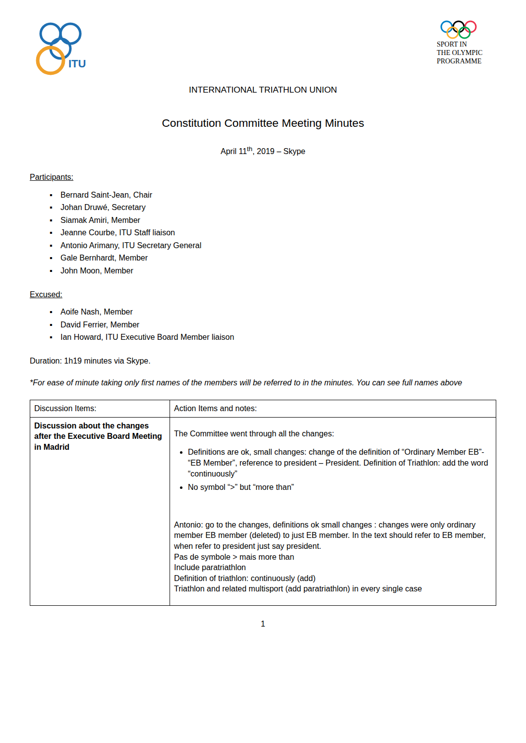ITU
SPORT IN
THE OLYMPIC
PROGRAMME
INTERNATIONAL TRIATHLON UNION
Constitution Committee Meeting Minutes
April 11th, 2019 – Skype
Participants:
Bernard Saint-Jean, Chair
Johan Druwé, Secretary
Siamak Amiri, Member
Jeanne Courbe, ITU Staff liaison
Antonio Arimany, ITU Secretary General
Gale Bernhardt, Member
John Moon, Member
Excused:
Aoife Nash, Member
David Ferrier, Member
Ian Howard, ITU Executive Board Member liaison
Duration: 1h19 minutes via Skype.
*For ease of minute taking only first names of the members will be referred to in the minutes. You can see full names above
| Discussion Items: | Action Items and notes: |
| --- | --- |
| Discussion about the changes after the Executive Board Meeting in Madrid | The Committee went through all the changes: Definitions are ok, small changes: change of the definition of “Ordinary Member EB”- “EB Member”, reference to president – President. Definition of Triathlon: add the word “continuously” No symbol “>” but “more than” Antonio: go to the changes, definitions ok small changes : changes were only ordinary member EB member (deleted) to just EB member. In the text should refer to EB member, when refer to president just say president. Pas de symbole > mais more than Include paratriathlon Definition of triathlon: continuously (add) Triathlon and related multisport (add paratriathlon) in every single case |
1